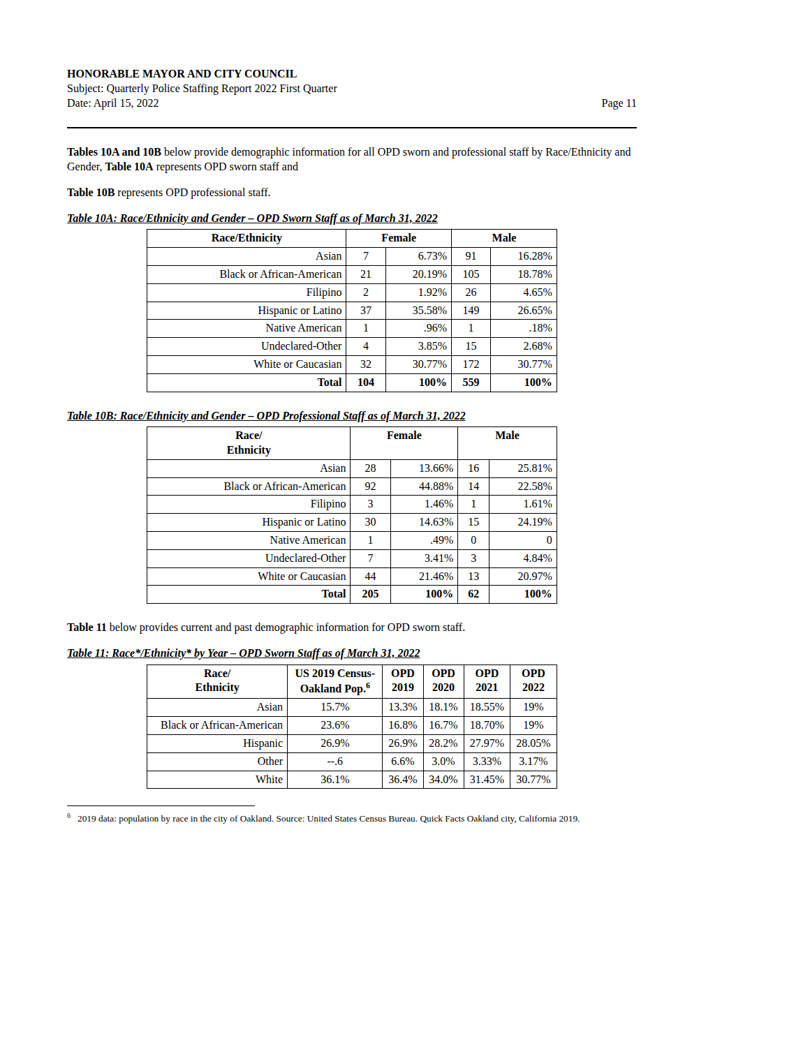HONORABLE MAYOR AND CITY COUNCIL
Subject: Quarterly Police Staffing Report 2022 First Quarter
Date: April 15, 2022
Page 11
Tables 10A and 10B below provide demographic information for all OPD sworn and professional staff by Race/Ethnicity and Gender, Table 10A represents OPD sworn staff and
Table 10B represents OPD professional staff.
Table 10A: Race/Ethnicity and Gender – OPD Sworn Staff as of March 31, 2022
| Race/Ethnicity | Female | Male |
| --- | --- | --- |
| Asian | 7 | 6.73% | 91 | 16.28% |
| Black or African-American | 21 | 20.19% | 105 | 18.78% |
| Filipino | 2 | 1.92% | 26 | 4.65% |
| Hispanic or Latino | 37 | 35.58% | 149 | 26.65% |
| Native American | 1 | .96% | 1 | .18% |
| Undeclared-Other | 4 | 3.85% | 15 | 2.68% |
| White or Caucasian | 32 | 30.77% | 172 | 30.77% |
| Total | 104 | 100% | 559 | 100% |
Table 10B: Race/Ethnicity and Gender – OPD Professional Staff as of March 31, 2022
| Race/ Ethnicity | Female | Male |
| --- | --- | --- |
| Asian | 28 | 13.66% | 16 | 25.81% |
| Black or African-American | 92 | 44.88% | 14 | 22.58% |
| Filipino | 3 | 1.46% | 1 | 1.61% |
| Hispanic or Latino | 30 | 14.63% | 15 | 24.19% |
| Native American | 1 | .49% | 0 | 0 |
| Undeclared-Other | 7 | 3.41% | 3 | 4.84% |
| White or Caucasian | 44 | 21.46% | 13 | 20.97% |
| Total | 205 | 100% | 62 | 100% |
Table 11 below provides current and past demographic information for OPD sworn staff.
Table 11: Race*/Ethnicity* by Year – OPD Sworn Staff as of March 31, 2022
| Race/ Ethnicity | US 2019 Census- Oakland Pop. 6 | OPD 2019 | OPD 2020 | OPD 2021 | OPD 2022 |
| --- | --- | --- | --- | --- | --- |
| Asian | 15.7% | 13.3% | 18.1% | 18.55% | 19% |
| Black or African-American | 23.6% | 16.8% | 16.7% | 18.70% | 19% |
| Hispanic | 26.9% | 26.9% | 28.2% | 27.97% | 28.05% |
| Other | --.6 | 6.6% | 3.0% | 3.33% | 3.17% |
| White | 36.1% | 36.4% | 34.0% | 31.45% | 30.77% |
6 2019 data: population by race in the city of Oakland. Source: United States Census Bureau. Quick Facts Oakland city, California 2019.